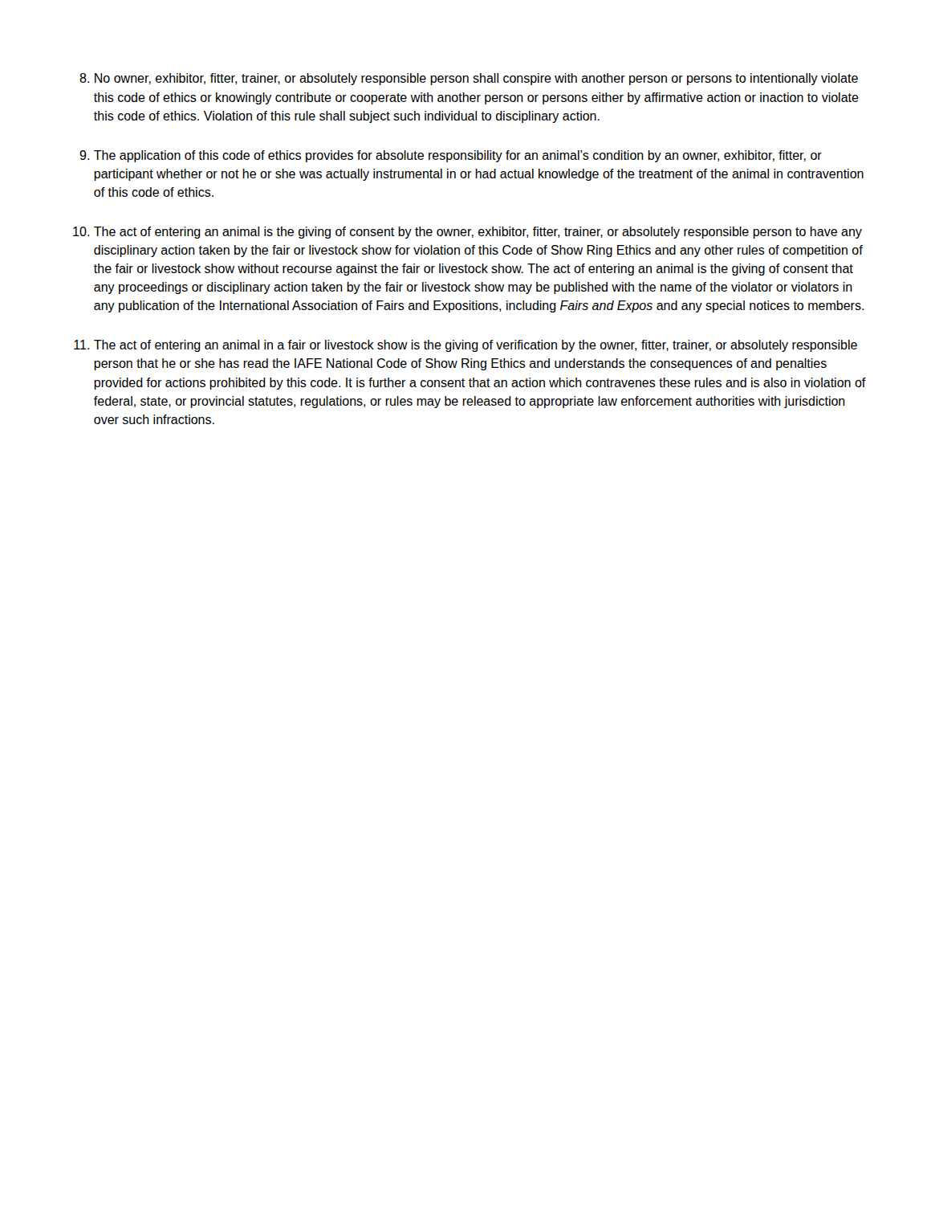No owner, exhibitor, fitter, trainer, or absolutely responsible person shall conspire with another person or persons to intentionally violate this code of ethics or knowingly contribute or cooperate with another person or persons either by affirmative action or inaction to violate this code of ethics. Violation of this rule shall subject such individual to disciplinary action.
The application of this code of ethics provides for absolute responsibility for an animal’s condition by an owner, exhibitor, fitter, or participant whether or not he or she was actually instrumental in or had actual knowledge of the treatment of the animal in contravention of this code of ethics.
The act of entering an animal is the giving of consent by the owner, exhibitor, fitter, trainer, or absolutely responsible person to have any disciplinary action taken by the fair or livestock show for violation of this Code of Show Ring Ethics and any other rules of competition of the fair or livestock show without recourse against the fair or livestock show. The act of entering an animal is the giving of consent that any proceedings or disciplinary action taken by the fair or livestock show may be published with the name of the violator or violators in any publication of the International Association of Fairs and Expositions, including Fairs and Expos and any special notices to members.
The act of entering an animal in a fair or livestock show is the giving of verification by the owner, fitter, trainer, or absolutely responsible person that he or she has read the IAFE National Code of Show Ring Ethics and understands the consequences of and penalties provided for actions prohibited by this code. It is further a consent that an action which contravenes these rules and is also in violation of federal, state, or provincial statutes, regulations, or rules may be released to appropriate law enforcement authorities with jurisdiction over such infractions.